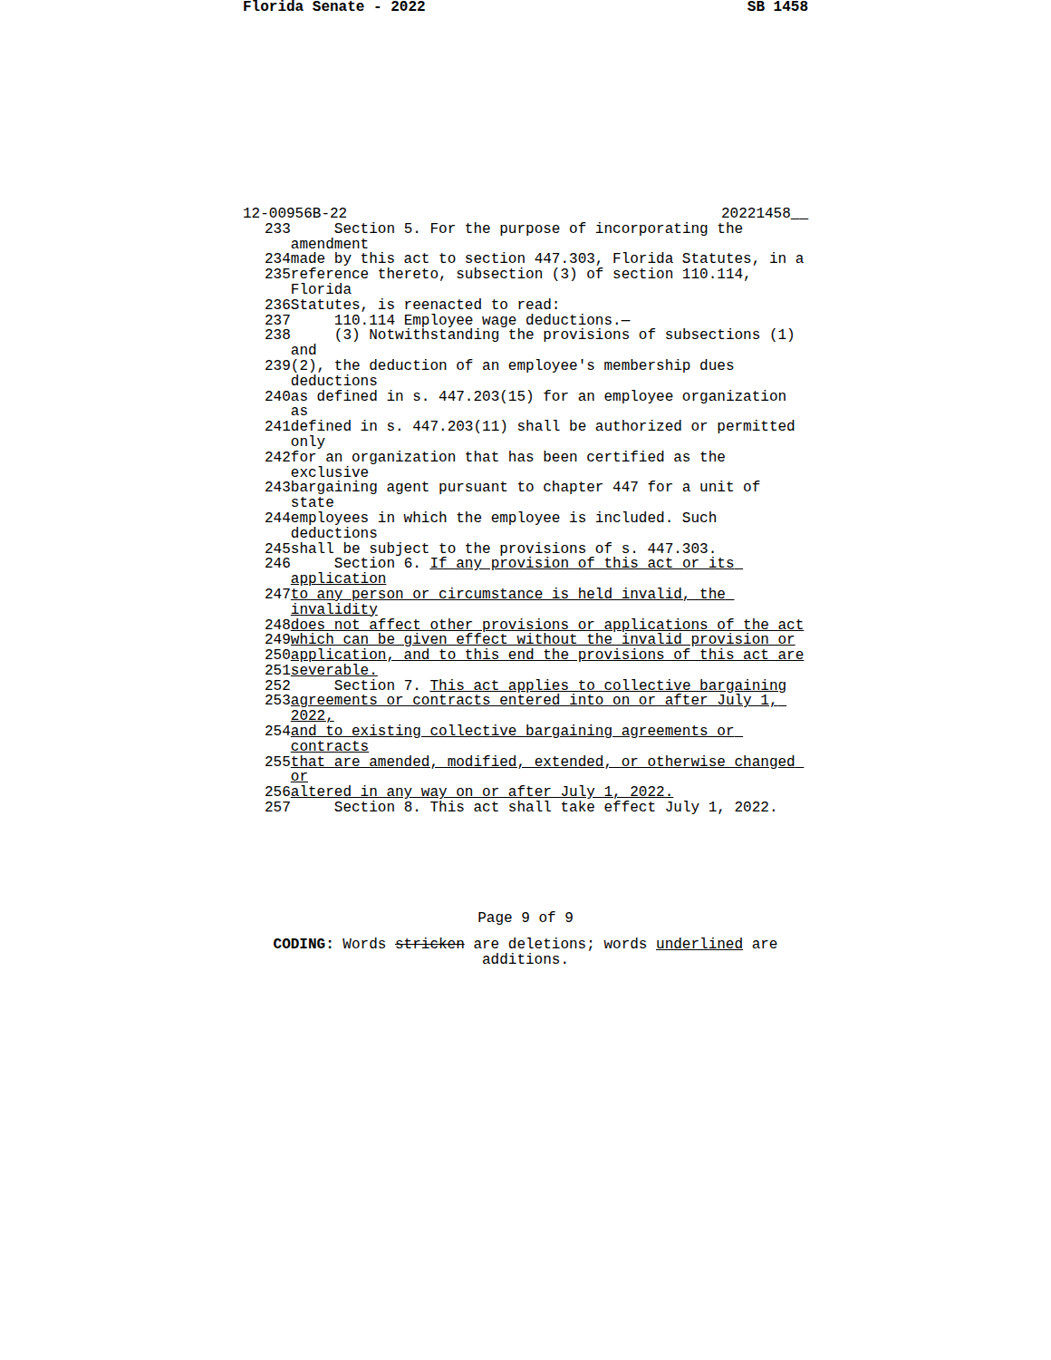Florida Senate - 2022 SB 1458
12-00956B-22 20221458__
| 233 | Section 5. For the purpose of incorporating the amendment |
| 234 | made by this act to section 447.303, Florida Statutes, in a |
| 235 | reference thereto, subsection (3) of section 110.114, Florida |
| 236 | Statutes, is reenacted to read: |
| 237 | 110.114 Employee wage deductions.— |
| 238 | (3) Notwithstanding the provisions of subsections (1) and |
| 239 | (2), the deduction of an employee's membership dues deductions |
| 240 | as defined in s. 447.203(15) for an employee organization as |
| 241 | defined in s. 447.203(11) shall be authorized or permitted only |
| 242 | for an organization that has been certified as the exclusive |
| 243 | bargaining agent pursuant to chapter 447 for a unit of state |
| 244 | employees in which the employee is included. Such deductions |
| 245 | shall be subject to the provisions of s. 447.303. |
| 246 | Section 6. If any provision of this act or its application |
| 247 | to any person or circumstance is held invalid, the invalidity |
| 248 | does not affect other provisions or applications of the act |
| 249 | which can be given effect without the invalid provision or |
| 250 | application, and to this end the provisions of this act are |
| 251 | severable. |
| 252 | Section 7. This act applies to collective bargaining |
| 253 | agreements or contracts entered into on or after July 1, 2022, |
| 254 | and to existing collective bargaining agreements or contracts |
| 255 | that are amended, modified, extended, or otherwise changed or |
| 256 | altered in any way on or after July 1, 2022. |
| 257 | Section 8. This act shall take effect July 1, 2022. |
Page 9 of 9
CODING: Words stricken are deletions; words underlined are additions.